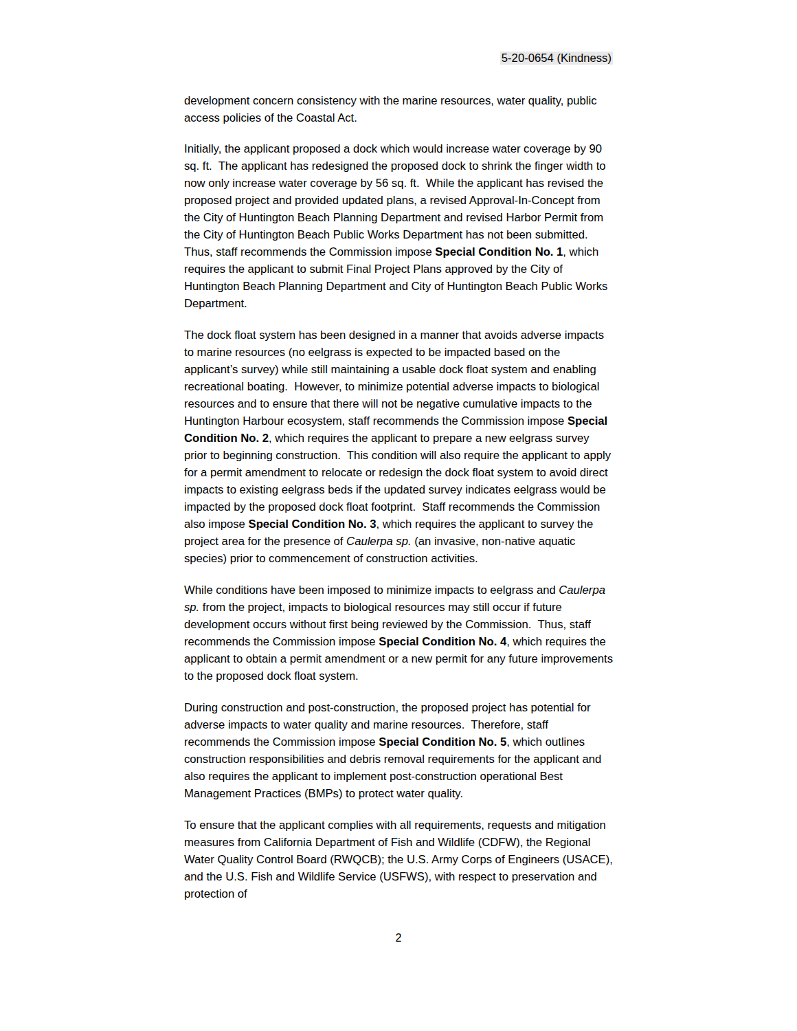5-20-0654 (Kindness)
development concern consistency with the marine resources, water quality, public access policies of the Coastal Act.
Initially, the applicant proposed a dock which would increase water coverage by 90 sq. ft. The applicant has redesigned the proposed dock to shrink the finger width to now only increase water coverage by 56 sq. ft. While the applicant has revised the proposed project and provided updated plans, a revised Approval-In-Concept from the City of Huntington Beach Planning Department and revised Harbor Permit from the City of Huntington Beach Public Works Department has not been submitted. Thus, staff recommends the Commission impose Special Condition No. 1, which requires the applicant to submit Final Project Plans approved by the City of Huntington Beach Planning Department and City of Huntington Beach Public Works Department.
The dock float system has been designed in a manner that avoids adverse impacts to marine resources (no eelgrass is expected to be impacted based on the applicant’s survey) while still maintaining a usable dock float system and enabling recreational boating. However, to minimize potential adverse impacts to biological resources and to ensure that there will not be negative cumulative impacts to the Huntington Harbour ecosystem, staff recommends the Commission impose Special Condition No. 2, which requires the applicant to prepare a new eelgrass survey prior to beginning construction. This condition will also require the applicant to apply for a permit amendment to relocate or redesign the dock float system to avoid direct impacts to existing eelgrass beds if the updated survey indicates eelgrass would be impacted by the proposed dock float footprint. Staff recommends the Commission also impose Special Condition No. 3, which requires the applicant to survey the project area for the presence of Caulerpa sp. (an invasive, non-native aquatic species) prior to commencement of construction activities.
While conditions have been imposed to minimize impacts to eelgrass and Caulerpa sp. from the project, impacts to biological resources may still occur if future development occurs without first being reviewed by the Commission. Thus, staff recommends the Commission impose Special Condition No. 4, which requires the applicant to obtain a permit amendment or a new permit for any future improvements to the proposed dock float system.
During construction and post-construction, the proposed project has potential for adverse impacts to water quality and marine resources. Therefore, staff recommends the Commission impose Special Condition No. 5, which outlines construction responsibilities and debris removal requirements for the applicant and also requires the applicant to implement post-construction operational Best Management Practices (BMPs) to protect water quality.
To ensure that the applicant complies with all requirements, requests and mitigation measures from California Department of Fish and Wildlife (CDFW), the Regional Water Quality Control Board (RWQCB); the U.S. Army Corps of Engineers (USACE), and the U.S. Fish and Wildlife Service (USFWS), with respect to preservation and protection of
2